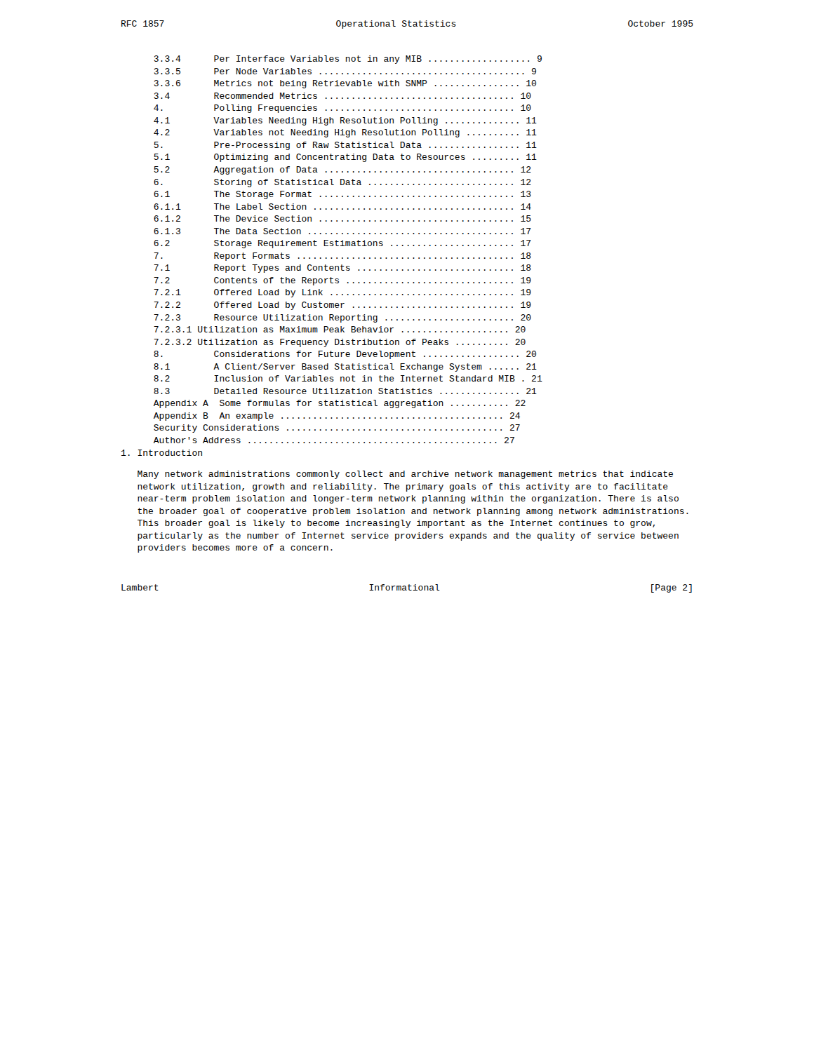RFC 1857 Operational Statistics October 1995
   3.3.4      Per Interface Variables not in any MIB ................... 9
   3.3.5      Per Node Variables ...................................... 9
   3.3.6      Metrics not being Retrievable with SNMP ................ 10
   3.4        Recommended Metrics ................................... 10
   4.         Polling Frequencies ................................... 10
   4.1        Variables Needing High Resolution Polling .............. 11
   4.2        Variables not Needing High Resolution Polling .......... 11
   5.         Pre-Processing of Raw Statistical Data ................. 11
   5.1        Optimizing and Concentrating Data to Resources ......... 11
   5.2        Aggregation of Data ................................... 12
   6.         Storing of Statistical Data ........................... 12
   6.1        The Storage Format .................................... 13
   6.1.1      The Label Section ..................................... 14
   6.1.2      The Device Section .................................... 15
   6.1.3      The Data Section ...................................... 17
   6.2        Storage Requirement Estimations ....................... 17
   7.         Report Formats ........................................ 18
   7.1        Report Types and Contents ............................. 18
   7.2        Contents of the Reports ............................... 19
   7.2.1      Offered Load by Link .................................. 19
   7.2.2      Offered Load by Customer .............................. 19
   7.2.3      Resource Utilization Reporting ........................ 20
   7.2.3.1 Utilization as Maximum Peak Behavior .................... 20
   7.2.3.2 Utilization as Frequency Distribution of Peaks .......... 20
   8.         Considerations for Future Development .................. 20
   8.1        A Client/Server Based Statistical Exchange System ...... 21
   8.2        Inclusion of Variables not in the Internet Standard MIB . 21
   8.3        Detailed Resource Utilization Statistics ............... 21
   Appendix A  Some formulas for statistical aggregation ........... 22
   Appendix B  An example ......................................... 24
   Security Considerations ........................................ 27
   Author's Address .............................................. 27
1. Introduction
Many network administrations commonly collect and archive network management metrics that indicate network utilization, growth and reliability. The primary goals of this activity are to facilitate near-term problem isolation and longer-term network planning within the organization. There is also the broader goal of cooperative problem isolation and network planning among network administrations. This broader goal is likely to become increasingly important as the Internet continues to grow, particularly as the number of Internet service providers expands and the quality of service between providers becomes more of a concern.
Lambert Informational [Page 2]